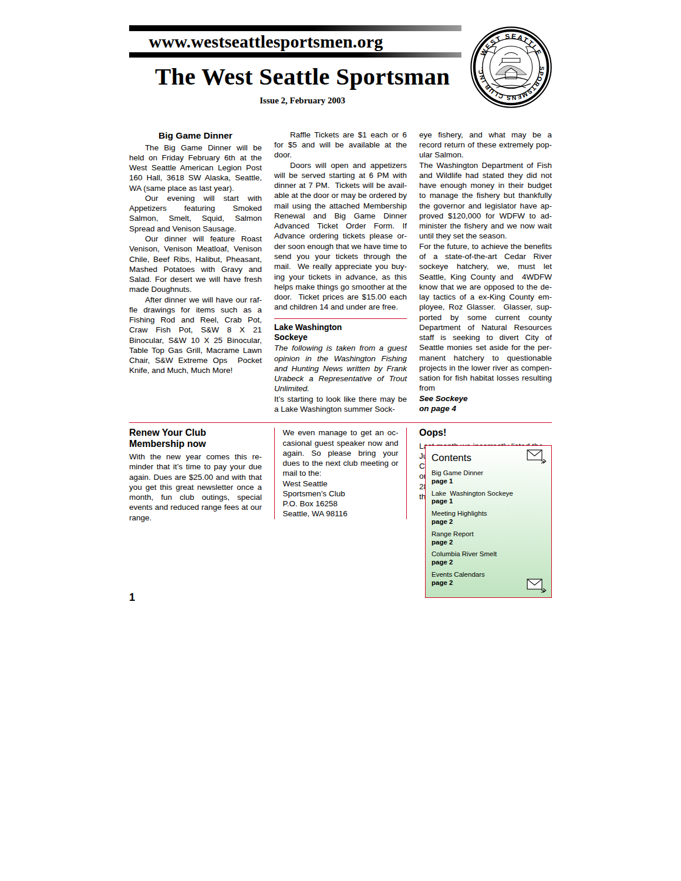WEST SEATTLE SPORTSMENS CLUB INC.
www.westseattlesportsmen.org
The West Seattle Sportsman
Issue 2, February 2003
Big Game Dinner
The Big Game Dinner will be held on Friday February 6th at the West Seattle American Legion Post 160 Hall, 3618 SW Alaska, Seattle, WA (same place as last year).
Our evening will start with Appetizers featuring Smoked Salmon, Smelt, Squid, Salmon Spread and Venison Sausage.
Our dinner will feature Roast Venison, Venison Meatloaf, Venison Chile, Beef Ribs, Halibut, Pheasant, Mashed Potatoes with Gravy and Salad. For desert we will have fresh made Doughnuts.
After dinner we will have our raffle drawings for items such as a Fishing Rod and Reel, Crab Pot, Craw Fish Pot, S&W 8 X 21 Binocular, S&W 10 X 25 Binocular, Table Top Gas Grill, Macrame Lawn Chair, S&W Extreme Ops Pocket Knife, and Much, Much More!
Raffle Tickets are $1 each or 6 for $5 and will be available at the door.
Doors will open and appetizers will be served starting at 6 PM with dinner at 7 PM. Tickets will be available at the door or may be ordered by mail using the attached Membership Renewal and Big Game Dinner Advanced Ticket Order Form. If Advance ordering tickets please order soon enough that we have time to send you your tickets through the mail. We really appreciate you buying your tickets in advance, as this helps make things go smoother at the door. Ticket prices are $15.00 each and children 14 and under are free.
Lake Washington
Sockeye
The following is taken from a guest opinion in the Washington Fishing and Hunting News written by Frank Urabeck a Representative of Trout Unlimited.
It’s starting to look like there may be a Lake Washington summer Sock-
eye fishery, and what may be a record return of these extremely popular Salmon.
The Washington Department of Fish and Wildlife had stated they did not have enough money in their budget to manage the fishery but thankfully the governor and legislator have approved $120,000 for WDFW to administer the fishery and we now wait until they set the season.
For the future, to achieve the benefits of a state-of-the-art Cedar River sockeye hatchery, we, must let Seattle, King County and 4WDFW know that we are opposed to the delay tactics of a ex-King County employee, Roz Glasser. Glasser, supported by some current county Department of Natural Resources staff is seeking to divert City of Seattle monies set aside for the permanent hatchery to questionable projects in the lower river as compensation for fish habitat losses resulting from
See Sockeye
on page 4
Renew Your Club Membership now
With the new year comes this reminder that it’s time to pay your due again. Dues are $25.00 and with that you get this great newsletter once a month, fun club outings, special events and reduced range fees at our range.
We even manage to get an occasional guest speaker now and again. So please bring your dues to the next club meeting or mail to the:
West Seattle
Sportsmen’s Club
P.O. Box 16258
Seattle, WA 98116
Oops!
Last month we incorrectly listed the Junior Olympic Air Rifle 3-P Championship in Olympia as being on Feb 21st. The actual date is Feb 28th. We are sorry for any confusion this may have caused.
Contents
Big Game Dinnerpage 1
Lake Washington Sockeyepage 1
Meeting Highlightspage 2
Range Reportpage 2
Columbia River Smeltpage 2
Events Calendarspage 2
1